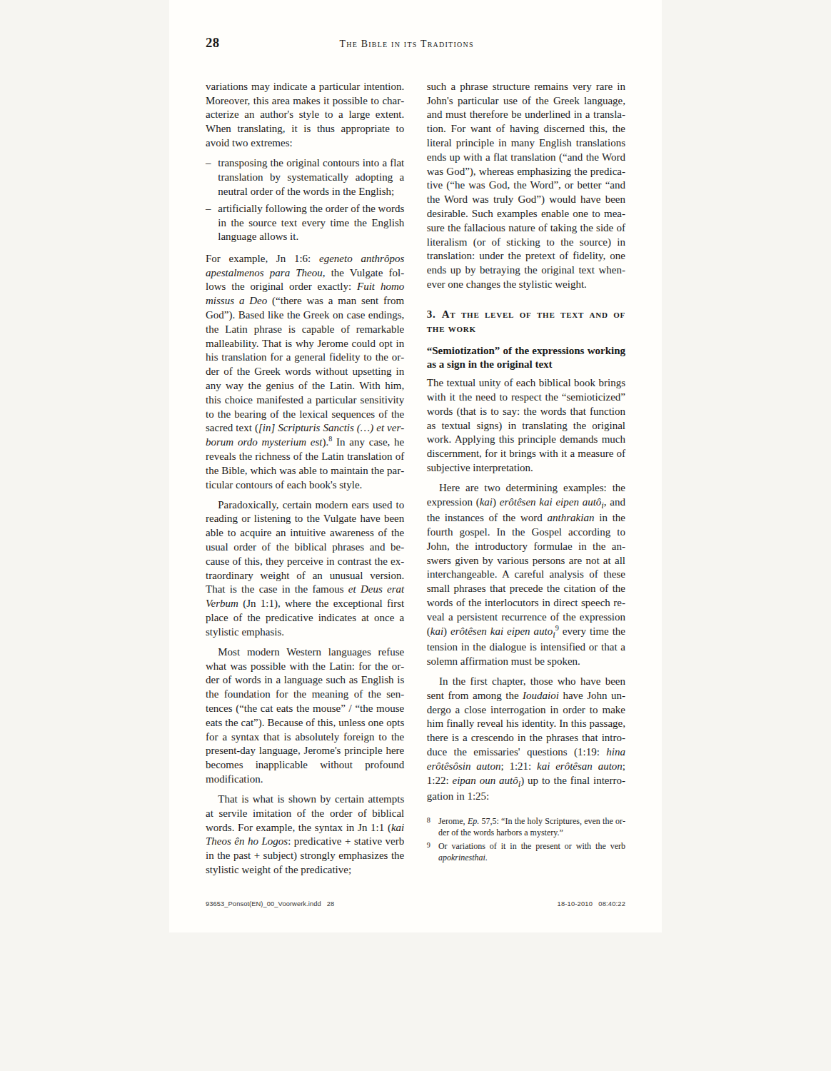28
The Bible in its Traditions
variations may indicate a particular intention. Moreover, this area makes it possible to characterize an author's style to a large extent. When translating, it is thus appropriate to avoid two extremes:
transposing the original contours into a flat translation by systematically adopting a neutral order of the words in the English;
artificially following the order of the words in the source text every time the English language allows it.
For example, Jn 1:6: egeneto anthrôpos apestalmenos para Theou, the Vulgate follows the original order exactly: Fuit homo missus a Deo (“there was a man sent from God”). Based like the Greek on case endings, the Latin phrase is capable of remarkable malleability. That is why Jerome could opt in his translation for a general fidelity to the order of the Greek words without upsetting in any way the genius of the Latin. With him, this choice manifested a particular sensitivity to the bearing of the lexical sequences of the sacred text ([in] Scripturis Sanctis (…) et verborum ordo mysterium est).8 In any case, he reveals the richness of the Latin translation of the Bible, which was able to maintain the particular contours of each book's style.
Paradoxically, certain modern ears used to reading or listening to the Vulgate have been able to acquire an intuitive awareness of the usual order of the biblical phrases and because of this, they perceive in contrast the extraordinary weight of an unusual version. That is the case in the famous et Deus erat Verbum (Jn 1:1), where the exceptional first place of the predicative indicates at once a stylistic emphasis.
Most modern Western languages refuse what was possible with the Latin: for the order of words in a language such as English is the foundation for the meaning of the sentences (“the cat eats the mouse” / “the mouse eats the cat”). Because of this, unless one opts for a syntax that is absolutely foreign to the present-day language, Jerome's principle here becomes inapplicable without profound modification.
That is what is shown by certain attempts at servile imitation of the order of biblical words. For example, the syntax in Jn 1:1 (kai Theos ên ho Logos: predicative + stative verb in the past + subject) strongly emphasizes the stylistic weight of the predicative;
such a phrase structure remains very rare in John's particular use of the Greek language, and must therefore be underlined in a translation. For want of having discerned this, the literal principle in many English translations ends up with a flat translation (“and the Word was God”), whereas emphasizing the predicative (“he was God, the Word”, or better “and the Word was truly God”) would have been desirable. Such examples enable one to measure the fallacious nature of taking the side of literalism (or of sticking to the source) in translation: under the pretext of fidelity, one ends up by betraying the original text whenever one changes the stylistic weight.
3. At the level of the text and of the work
“Semiotization” of the expressions working as a sign in the original text
The textual unity of each biblical book brings with it the need to respect the “semioticized” words (that is to say: the words that function as textual signs) in translating the original work. Applying this principle demands much discernment, for it brings with it a measure of subjective interpretation.
Here are two determining examples: the expression (kai) erôtêsen kai eipen autôi, and the instances of the word anthrakian in the fourth gospel. In the Gospel according to John, the introductory formulae in the answers given by various persons are not at all interchangeable. A careful analysis of these small phrases that precede the citation of the words of the interlocutors in direct speech reveal a persistent recurrence of the expression (kai) erôtêsen kai eipen autoi9 every time the tension in the dialogue is intensified or that a solemn affirmation must be spoken.
In the first chapter, those who have been sent from among the Ioudaioi have John undergo a close interrogation in order to make him finally reveal his identity. In this passage, there is a crescendo in the phrases that introduce the emissaries' questions (1:19: hina erôtêsôsin auton; 1:21: kai erôtêsan auton; 1:22: eipan oun autôi) up to the final interrogation in 1:25:
8 Jerome, Ep. 57,5: “In the holy Scriptures, even the order of the words harbors a mystery.”
9 Or variations of it in the present or with the verb apokrinesthai.
93653_Ponsot(EN)_00_Voorwerk.indd 28
18-10-2010 08:40:22